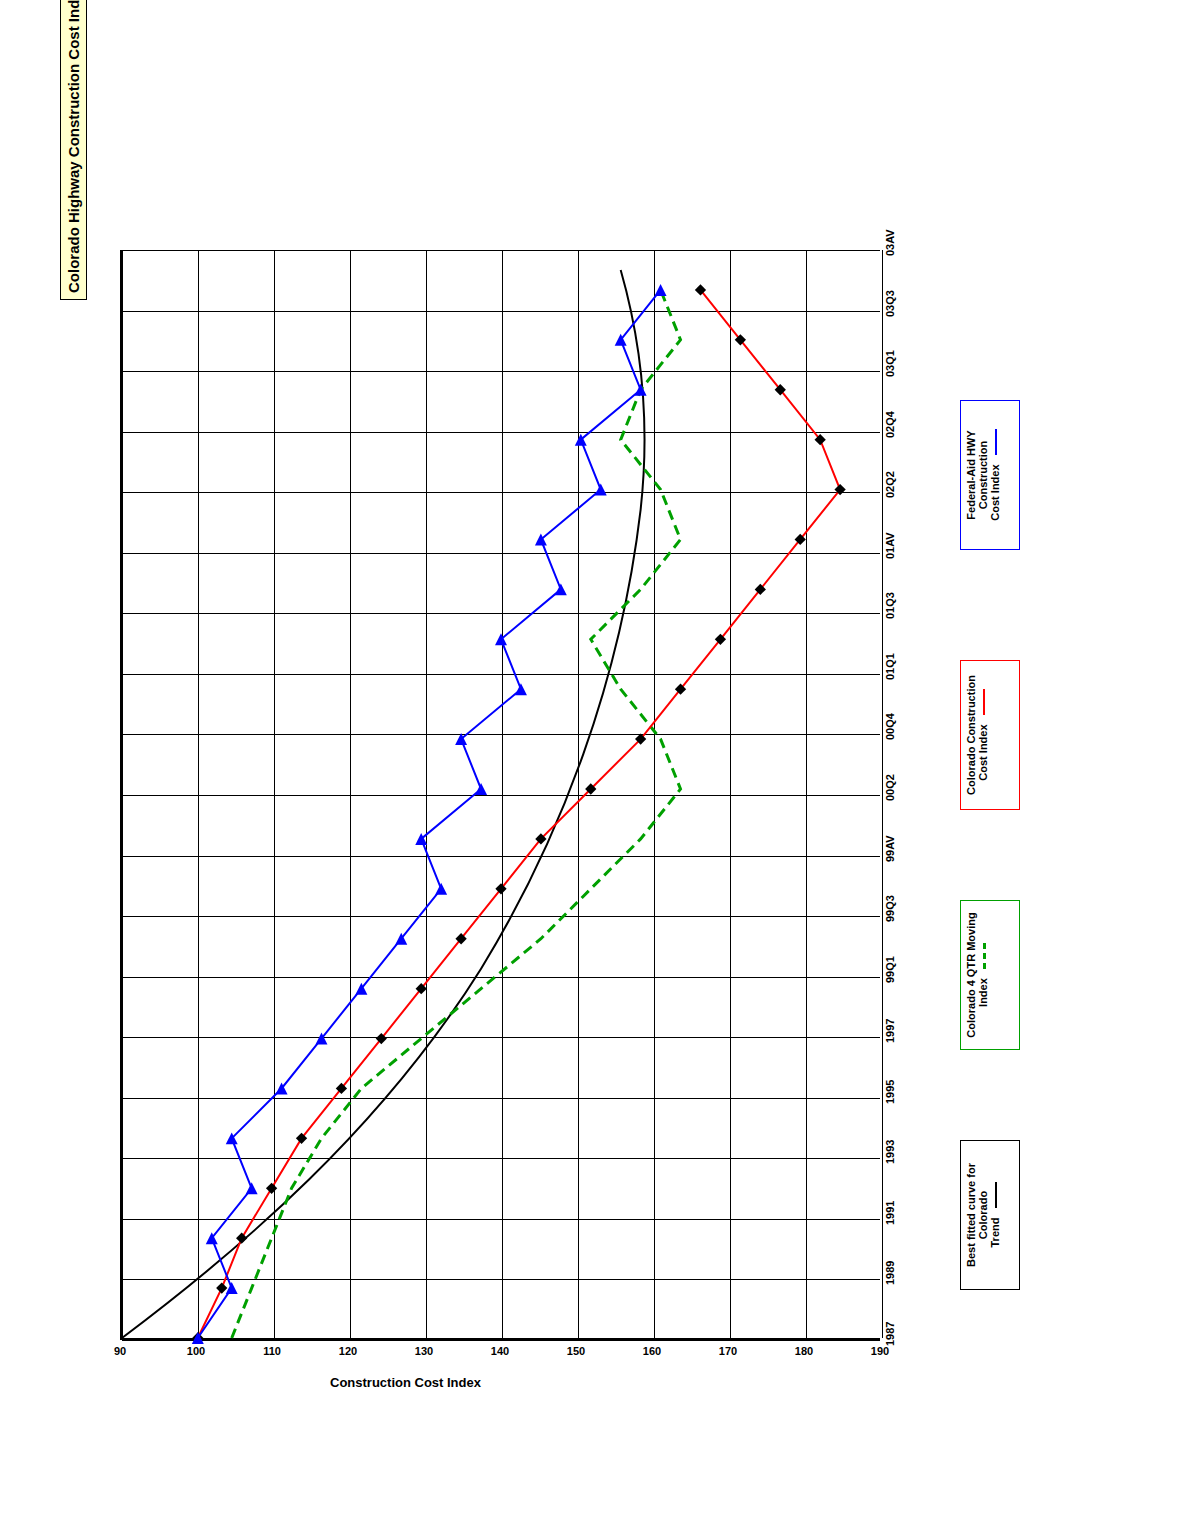Colorado Highway Construction Cost Index Graph and Tabulations (1987 Base Year)
90 100 110 120 130 140 150 160 170 180 190
Construction Cost Index
1987 1989 1991 1993 1995 1997 99Q1 99Q3 99AV 00Q2 00Q4 01Q1 01Q3 01AV 02Q2 02Q4 03Q1 03Q3 03AV
Federal-Aid HWY Construction
Cost Index
Colorado Construction
Cost Index
Colorado 4 QTR Moving
Index
Best fitted curve for Colorado
Trend